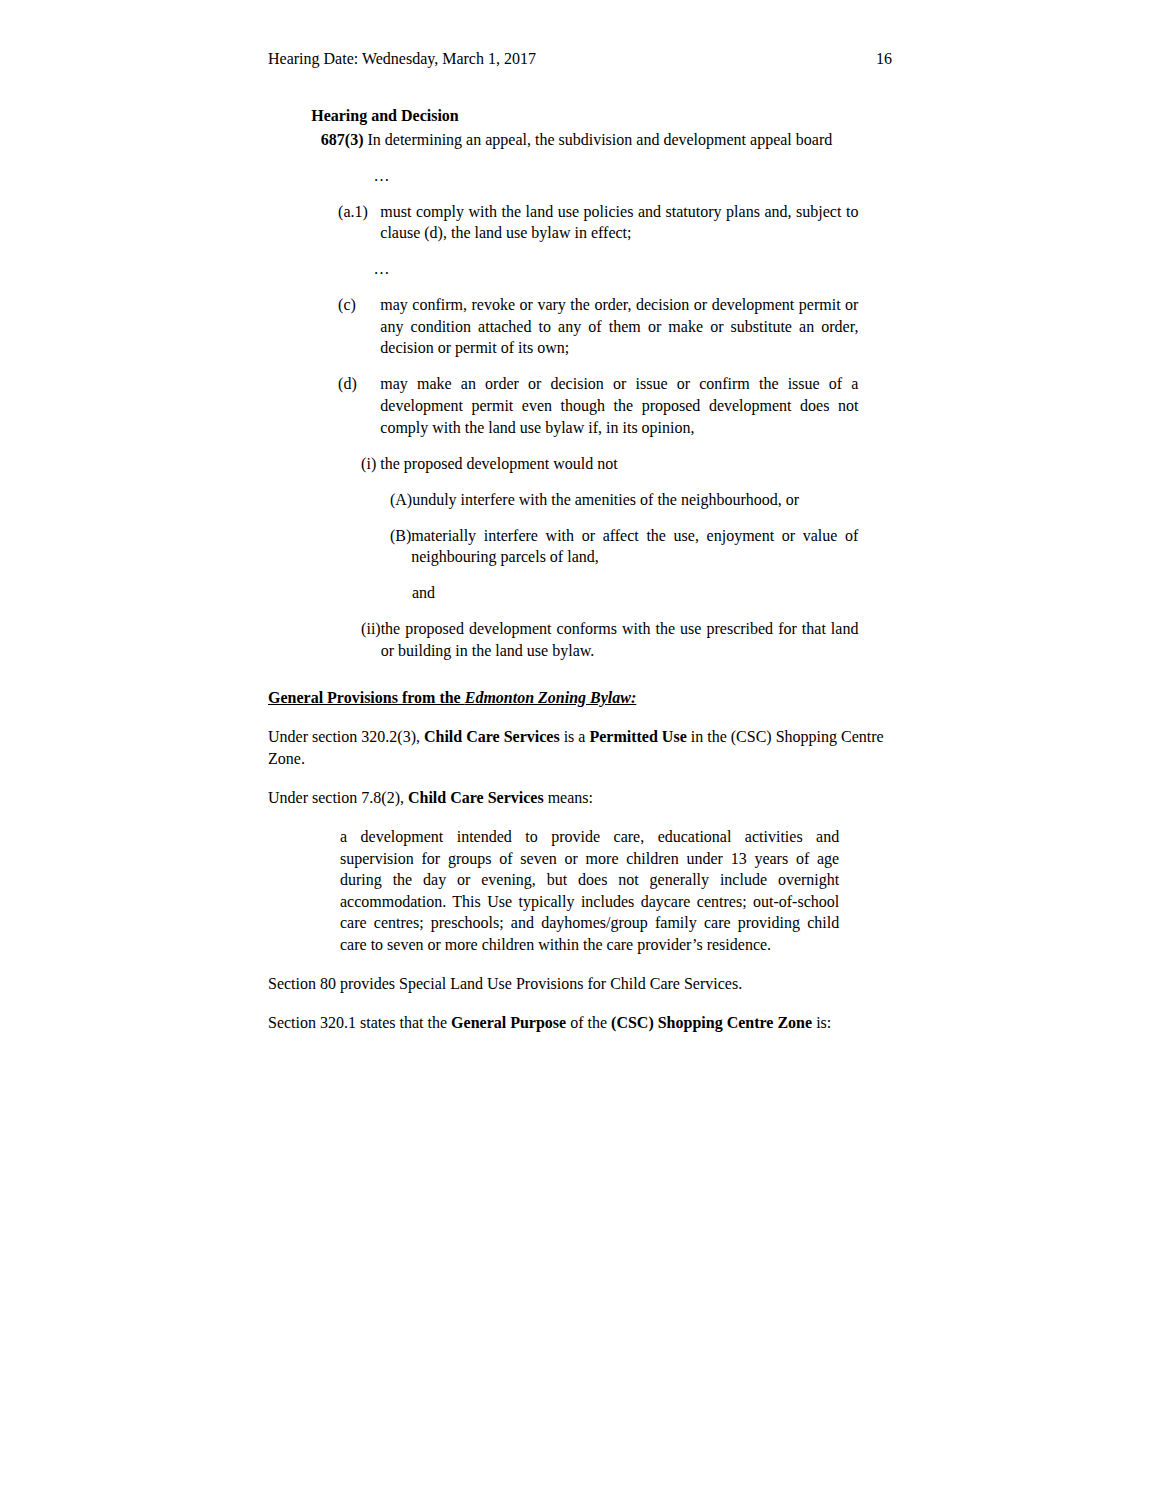Hearing Date: Wednesday, March 1, 2017
16
Hearing and Decision
687(3) In determining an appeal, the subdivision and development appeal board
…
(a.1)
must comply with the land use policies and statutory plans and, subject to clause (d), the land use bylaw in effect;
…
(c)
may confirm, revoke or vary the order, decision or development permit or any condition attached to any of them or make or substitute an order, decision or permit of its own;
(d)
may make an order or decision or issue or confirm the issue of a development permit even though the proposed development does not comply with the land use bylaw if, in its opinion,
(i)
the proposed development would not
(A)
unduly interfere with the amenities of the neighbourhood, or
(B)
materially interfere with or affect the use, enjoyment or value of neighbouring parcels of land,
and
(ii)
the proposed development conforms with the use prescribed for that land or building in the land use bylaw.
General Provisions from the Edmonton Zoning Bylaw:
Under section 320.2(3), Child Care Services is a Permitted Use in the (CSC) Shopping Centre Zone.
Under section 7.8(2), Child Care Services means:
a development intended to provide care, educational activities and supervision for groups of seven or more children under 13 years of age during the day or evening, but does not generally include overnight accommodation. This Use typically includes daycare centres; out-of-school care centres; preschools; and dayhomes/group family care providing child care to seven or more children within the care provider’s residence.
Section 80 provides Special Land Use Provisions for Child Care Services.
Section 320.1 states that the General Purpose of the (CSC) Shopping Centre Zone is: